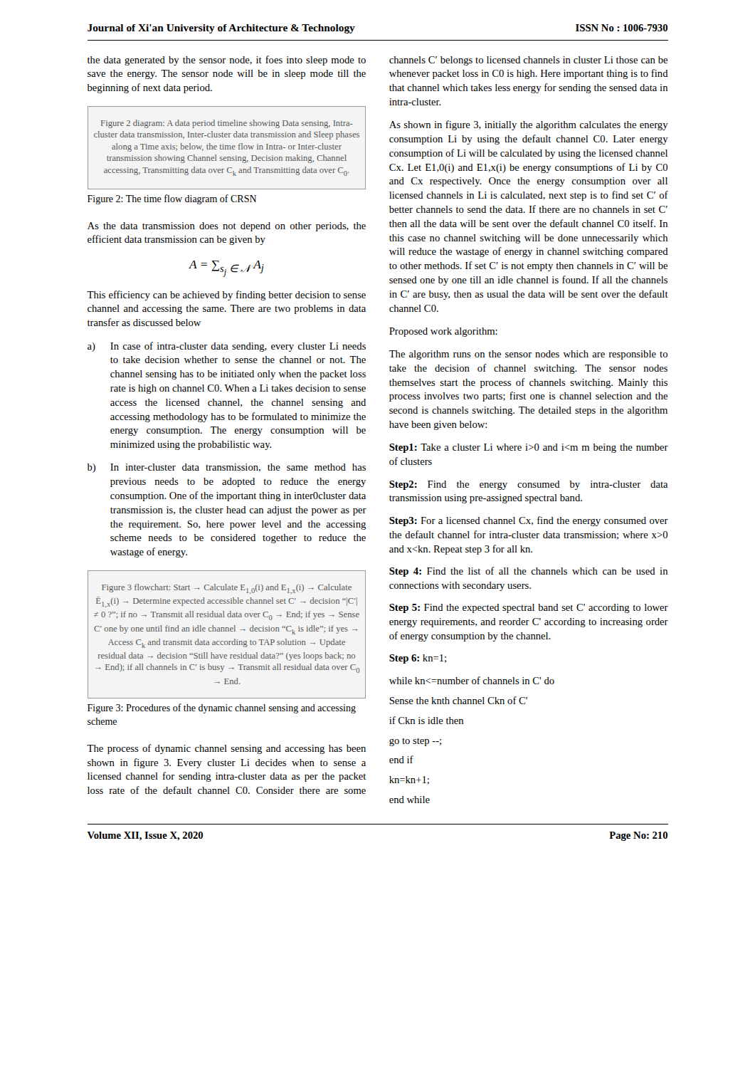Journal of Xi'an University of Architecture & Technology ISSN No : 1006-7930
the data generated by the sensor node, it foes into sleep mode to save the energy. The sensor node will be in sleep mode till the beginning of next data period.
Figure 2 diagram: A data period timeline showing Data sensing, Intra-cluster data transmission, Inter-cluster data transmission and Sleep phases along a Time axis; below, the time flow in Intra- or Inter-cluster transmission showing Channel sensing, Decision making, Channel accessing, Transmitting data over Ck and Transmitting data over C0.
Figure 2: The time flow diagram of CRSN
As the data transmission does not depend on other periods, the efficient data transmission can be given by
A = ∑sj ∈ 𝒩 Aj
This efficiency can be achieved by finding better decision to sense channel and accessing the same. There are two problems in data transfer as discussed below
In case of intra-cluster data sending, every cluster Li needs to take decision whether to sense the channel or not. The channel sensing has to be initiated only when the packet loss rate is high on channel C0. When a Li takes decision to sense access the licensed channel, the channel sensing and accessing methodology has to be formulated to minimize the energy consumption. The energy consumption will be minimized using the probabilistic way.
In inter-cluster data transmission, the same method has previous needs to be adopted to reduce the energy consumption. One of the important thing in inter0cluster data transmission is, the cluster head can adjust the power as per the requirement. So, here power level and the accessing scheme needs to be considered together to reduce the wastage of energy.
Figure 3 flowchart: Start → Calculate E1,0(i) and E1,x(i) → Calculate Ē1,x(i) → Determine expected accessible channel set C′ → decision “|C′| ≠ 0 ?”; if no → Transmit all residual data over C0 → End; if yes → Sense C′ one by one until find an idle channel → decision “Ck is idle”; if yes → Access Ck and transmit data according to TAP solution → Update residual data → decision “Still have residual data?” (yes loops back; no → End); if all channels in C′ is busy → Transmit all residual data over C0 → End.
Figure 3: Procedures of the dynamic channel sensing and accessing scheme
The process of dynamic channel sensing and accessing has been shown in figure 3. Every cluster Li decides when to sense a licensed channel for sending intra-cluster data as per the packet loss rate of the default channel C0. Consider there are some channels C′ belongs to licensed channels in cluster Li those can be whenever packet loss in C0 is high. Here important thing is to find that channel which takes less energy for sending the sensed data in intra-cluster.
As shown in figure 3, initially the algorithm calculates the energy consumption Li by using the default channel C0. Later energy consumption of Li will be calculated by using the licensed channel Cx. Let E1,0(i) and E1,x(i) be energy consumptions of Li by C0 and Cx respectively. Once the energy consumption over all licensed channels in Li is calculated, next step is to find set C′ of better channels to send the data. If there are no channels in set C′ then all the data will be sent over the default channel C0 itself. In this case no channel switching will be done unnecessarily which will reduce the wastage of energy in channel switching compared to other methods. If set C′ is not empty then channels in C′ will be sensed one by one till an idle channel is found. If all the channels in C′ are busy, then as usual the data will be sent over the default channel C0.
Proposed work algorithm:
The algorithm runs on the sensor nodes which are responsible to take the decision of channel switching. The sensor nodes themselves start the process of channels switching. Mainly this process involves two parts; first one is channel selection and the second is channels switching. The detailed steps in the algorithm have been given below:
Step1: Take a cluster Li where i>0 and i<m m being the number of clusters
Step2: Find the energy consumed by intra-cluster data transmission using pre-assigned spectral band.
Step3: For a licensed channel Cx, find the energy consumed over the default channel for intra-cluster data transmission; where x>0 and x<kn. Repeat step 3 for all kn.
Step 4: Find the list of all the channels which can be used in connections with secondary users.
Step 5: Find the expected spectral band set C' according to lower energy requirements, and reorder C' according to increasing order of energy consumption by the channel.
Step 6: kn=1;
while kn<=number of channels in C' do
Sense the knth channel Ckn of C'
if Ckn is idle then
go to step --;
end if
kn=kn+1;
end while
Volume XII, Issue X, 2020 Page No: 210